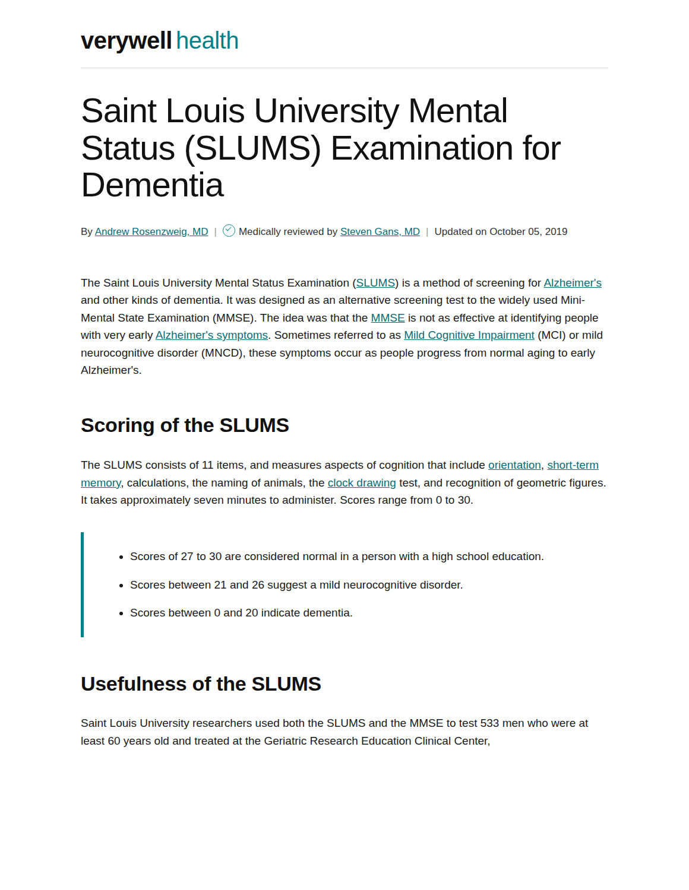verywellhealth
Saint Louis University Mental Status (SLUMS) Examination for Dementia
By Andrew Rosenzweig, MD| Medically reviewed by Steven Gans, MD|Updated on October 05, 2019
The Saint Louis University Mental Status Examination (SLUMS) is a method of screening for Alzheimer's and other kinds of dementia. It was designed as an alternative screening test to the widely used Mini-Mental State Examination (MMSE). The idea was that the MMSE is not as effective at identifying people with very early Alzheimer's symptoms. Sometimes referred to as Mild Cognitive Impairment (MCI) or mild neurocognitive disorder (MNCD), these symptoms occur as people progress from normal aging to early Alzheimer's.
Scoring of the SLUMS
The SLUMS consists of 11 items, and measures aspects of cognition that include orientation, short-term memory, calculations, the naming of animals, the clock drawing test, and recognition of geometric figures. It takes approximately seven minutes to administer. Scores range from 0 to 30.
Scores of 27 to 30 are considered normal in a person with a high school education.
Scores between 21 and 26 suggest a mild neurocognitive disorder.
Scores between 0 and 20 indicate dementia.
Usefulness of the SLUMS
Saint Louis University researchers used both the SLUMS and the MMSE to test 533 men who were at least 60 years old and treated at the Geriatric Research Education Clinical Center,